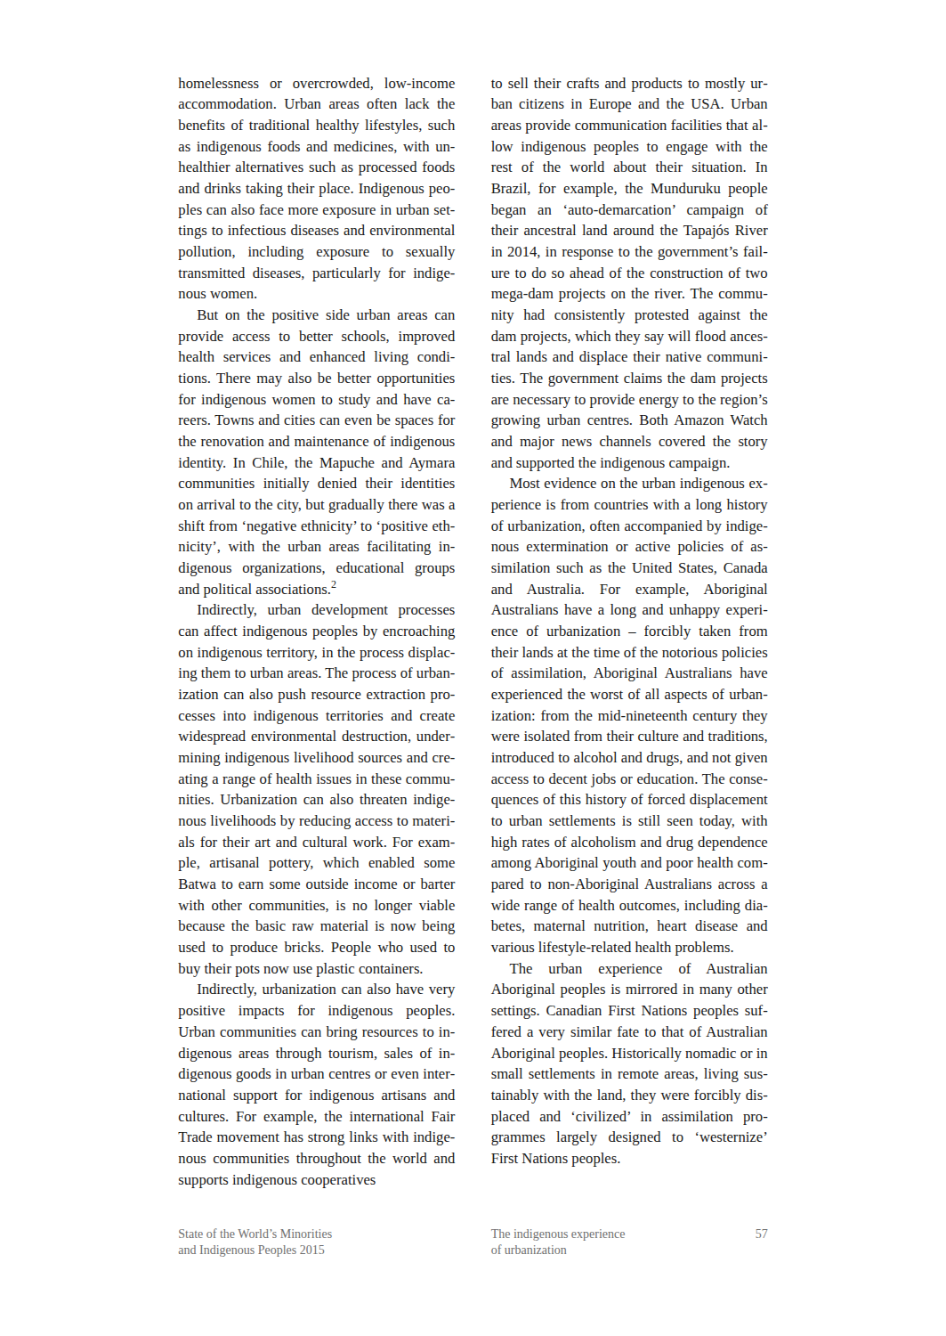homelessness or overcrowded, low-income accommodation. Urban areas often lack the benefits of traditional healthy lifestyles, such as indigenous foods and medicines, with unhealthier alternatives such as processed foods and drinks taking their place. Indigenous peoples can also face more exposure in urban settings to infectious diseases and environmental pollution, including exposure to sexually transmitted diseases, particularly for indigenous women.
But on the positive side urban areas can provide access to better schools, improved health services and enhanced living conditions. There may also be better opportunities for indigenous women to study and have careers. Towns and cities can even be spaces for the renovation and maintenance of indigenous identity. In Chile, the Mapuche and Aymara communities initially denied their identities on arrival to the city, but gradually there was a shift from ‘negative ethnicity’ to ‘positive ethnicity’, with the urban areas facilitating indigenous organizations, educational groups and political associations.2
Indirectly, urban development processes can affect indigenous peoples by encroaching on indigenous territory, in the process displacing them to urban areas. The process of urbanization can also push resource extraction processes into indigenous territories and create widespread environmental destruction, undermining indigenous livelihood sources and creating a range of health issues in these communities. Urbanization can also threaten indigenous livelihoods by reducing access to materials for their art and cultural work. For example, artisanal pottery, which enabled some Batwa to earn some outside income or barter with other communities, is no longer viable because the basic raw material is now being used to produce bricks. People who used to buy their pots now use plastic containers.
Indirectly, urbanization can also have very positive impacts for indigenous peoples. Urban communities can bring resources to indigenous areas through tourism, sales of indigenous goods in urban centres or even international support for indigenous artisans and cultures. For example, the international Fair Trade movement has strong links with indigenous communities throughout the world and supports indigenous cooperatives
to sell their crafts and products to mostly urban citizens in Europe and the USA. Urban areas provide communication facilities that allow indigenous peoples to engage with the rest of the world about their situation. In Brazil, for example, the Munduruku people began an ‘auto-demarcation’ campaign of their ancestral land around the Tapajós River in 2014, in response to the government’s failure to do so ahead of the construction of two mega-dam projects on the river. The community had consistently protested against the dam projects, which they say will flood ancestral lands and displace their native communities. The government claims the dam projects are necessary to provide energy to the region’s growing urban centres. Both Amazon Watch and major news channels covered the story and supported the indigenous campaign.
Most evidence on the urban indigenous experience is from countries with a long history of urbanization, often accompanied by indigenous extermination or active policies of assimilation such as the United States, Canada and Australia. For example, Aboriginal Australians have a long and unhappy experience of urbanization – forcibly taken from their lands at the time of the notorious policies of assimilation, Aboriginal Australians have experienced the worst of all aspects of urbanization: from the mid-nineteenth century they were isolated from their culture and traditions, introduced to alcohol and drugs, and not given access to decent jobs or education. The consequences of this history of forced displacement to urban settlements is still seen today, with high rates of alcoholism and drug dependence among Aboriginal youth and poor health compared to non-Aboriginal Australians across a wide range of health outcomes, including diabetes, maternal nutrition, heart disease and various lifestyle-related health problems.
The urban experience of Australian Aboriginal peoples is mirrored in many other settings. Canadian First Nations peoples suffered a very similar fate to that of Australian Aboriginal peoples. Historically nomadic or in small settlements in remote areas, living sustainably with the land, they were forcibly displaced and ‘civilized’ in assimilation programmes largely designed to ‘westernize’ First Nations peoples.
State of the World’s Minorities
and Indigenous Peoples 2015
The indigenous experience
of urbanization
57